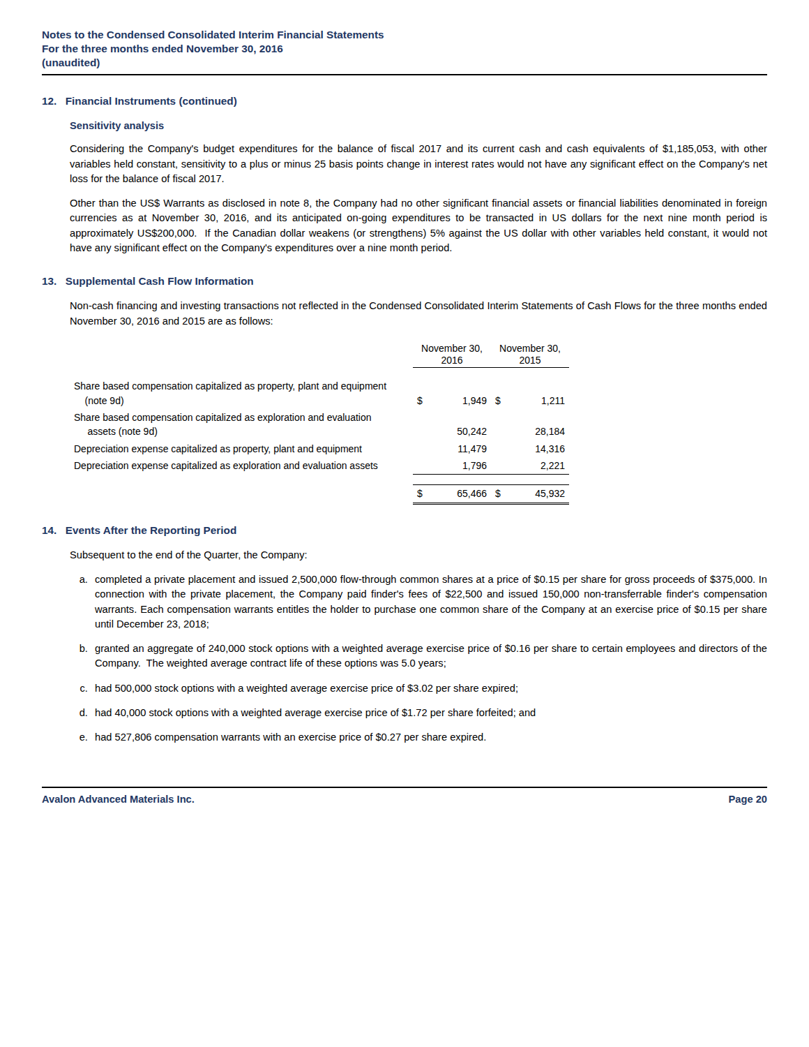Notes to the Condensed Consolidated Interim Financial Statements
For the three months ended November 30, 2016
(unaudited)
12. Financial Instruments (continued)
Sensitivity analysis
Considering the Company's budget expenditures for the balance of fiscal 2017 and its current cash and cash equivalents of $1,185,053, with other variables held constant, sensitivity to a plus or minus 25 basis points change in interest rates would not have any significant effect on the Company's net loss for the balance of fiscal 2017.
Other than the US$ Warrants as disclosed in note 8, the Company had no other significant financial assets or financial liabilities denominated in foreign currencies as at November 30, 2016, and its anticipated on-going expenditures to be transacted in US dollars for the next nine month period is approximately US$200,000. If the Canadian dollar weakens (or strengthens) 5% against the US dollar with other variables held constant, it would not have any significant effect on the Company's expenditures over a nine month period.
13. Supplemental Cash Flow Information
Non-cash financing and investing transactions not reflected in the Condensed Consolidated Interim Statements of Cash Flows for the three months ended November 30, 2016 and 2015 are as follows:
| | November 30, 2016 | November 30, 2015 |
| Share based compensation capitalized as property, plant and equipment (note 9d) | $ | 1,949 | $ | 1,211 |
| Share based compensation capitalized as exploration and evaluation assets (note 9d) | | 50,242 | | 28,184 |
| Depreciation expense capitalized as property, plant and equipment | | 11,479 | | 14,316 |
| Depreciation expense capitalized as exploration and evaluation assets | | 1,796 | | 2,221 |
| | $ | 65,466 | $ | 45,932 |
14. Events After the Reporting Period
Subsequent to the end of the Quarter, the Company:
completed a private placement and issued 2,500,000 flow-through common shares at a price of $0.15 per share for gross proceeds of $375,000. In connection with the private placement, the Company paid finder's fees of $22,500 and issued 150,000 non-transferrable finder's compensation warrants. Each compensation warrants entitles the holder to purchase one common share of the Company at an exercise price of $0.15 per share until December 23, 2018;
granted an aggregate of 240,000 stock options with a weighted average exercise price of $0.16 per share to certain employees and directors of the Company. The weighted average contract life of these options was 5.0 years;
had 500,000 stock options with a weighted average exercise price of $3.02 per share expired;
had 40,000 stock options with a weighted average exercise price of $1.72 per share forfeited; and
had 527,806 compensation warrants with an exercise price of $0.27 per share expired.
Avalon Advanced Materials Inc. Page 20